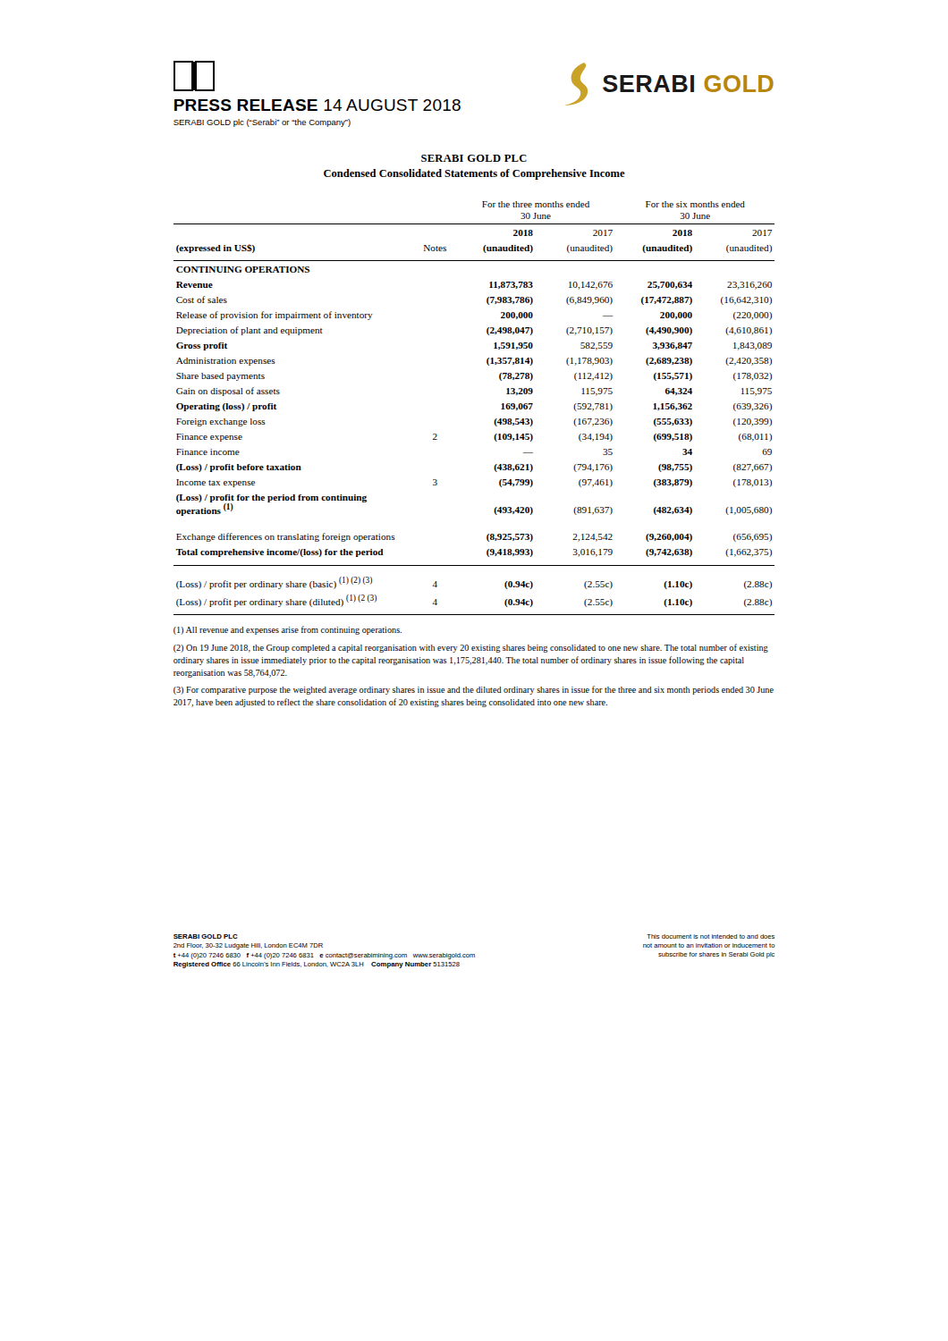PRESS RELEASE 14 AUGUST 2018
SERABI GOLD plc (“Serabi” or “the Company”)
SERABI GOLD
SERABI GOLD PLC
Condensed Consolidated Statements of Comprehensive Income
| | For the three months ended 30 June | For the six months ended 30 June |
| --- | --- | --- |
| | | 2018 | 2017 | 2018 | 2017 |
| (expressed in US$) | Notes | (unaudited) | (unaudited) | (unaudited) | (unaudited) |
| CONTINUING OPERATIONS | | | | | |
| Revenue | | 11,873,783 | 10,142,676 | 25,700,634 | 23,316,260 |
| Cost of sales | | (7,983,786) | (6,849,960) | (17,472,887) | (16,642,310) |
| Release of provision for impairment of inventory | | 200,000 | — | 200,000 | (220,000) |
| Depreciation of plant and equipment | | (2,498,047) | (2,710,157) | (4,490,900) | (4,610,861) |
| Gross profit | | 1,591,950 | 582,559 | 3,936,847 | 1,843,089 |
| Administration expenses | | (1,357,814) | (1,178,903) | (2,689,238) | (2,420,358) |
| Share based payments | | (78,278) | (112,412) | (155,571) | (178,032) |
| Gain on disposal of assets | | 13,209 | 115,975 | 64,324 | 115,975 |
| Operating (loss) / profit | | 169,067 | (592,781) | 1,156,362 | (639,326) |
| Foreign exchange loss | | (498,543) | (167,236) | (555,633) | (120,399) |
| Finance expense | 2 | (109,145) | (34,194) | (699,518) | (68,011) |
| Finance income | | — | 35 | 34 | 69 |
| (Loss) / profit before taxation | | (438,621) | (794,176) | (98,755) | (827,667) |
| Income tax expense | 3 | (54,799) | (97,461) | (383,879) | (178,013) |
| (Loss) / profit for the period from continuing operations (1) | | (493,420) | (891,637) | (482,634) | (1,005,680) |
| Exchange differences on translating foreign operations | | (8,925,573) | 2,124,542 | (9,260,004) | (656,695) |
| Total comprehensive income/(loss) for the period | | (9,418,993) | 3,016,179 | (9,742,638) | (1,662,375) |
| (Loss) / profit per ordinary share (basic) (1) (2) (3) | 4 | (0.94c) | (2.55c) | (1.10c) | (2.88c) |
| (Loss) / profit per ordinary share (diluted) (1) (2 (3) | 4 | (0.94c) | (2.55c) | (1.10c) | (2.88c) |
(1) All revenue and expenses arise from continuing operations.
(2) On 19 June 2018, the Group completed a capital reorganisation with every 20 existing shares being consolidated to one new share. The total number of existing ordinary shares in issue immediately prior to the capital reorganisation was 1,175,281,440. The total number of ordinary shares in issue following the capital reorganisation was 58,764,072.
(3) For comparative purpose the weighted average ordinary shares in issue and the diluted ordinary shares in issue for the three and six month periods ended 30 June 2017, have been adjusted to reflect the share consolidation of 20 existing shares being consolidated into one new share.
SERABI GOLD PLC
2nd Floor, 30-32 Ludgate Hill, London EC4M 7DR
t +44 (0)20 7246 6830 f +44 (0)20 7246 6831 e contact@serabimining.com www.serabigold.com
Registered Office 66 Lincoln’s Inn Fields, London, WC2A 3LH Company Number 5131528
This document is not intended to and does
not amount to an invitation or inducement to
subscribe for shares in Serabi Gold plc